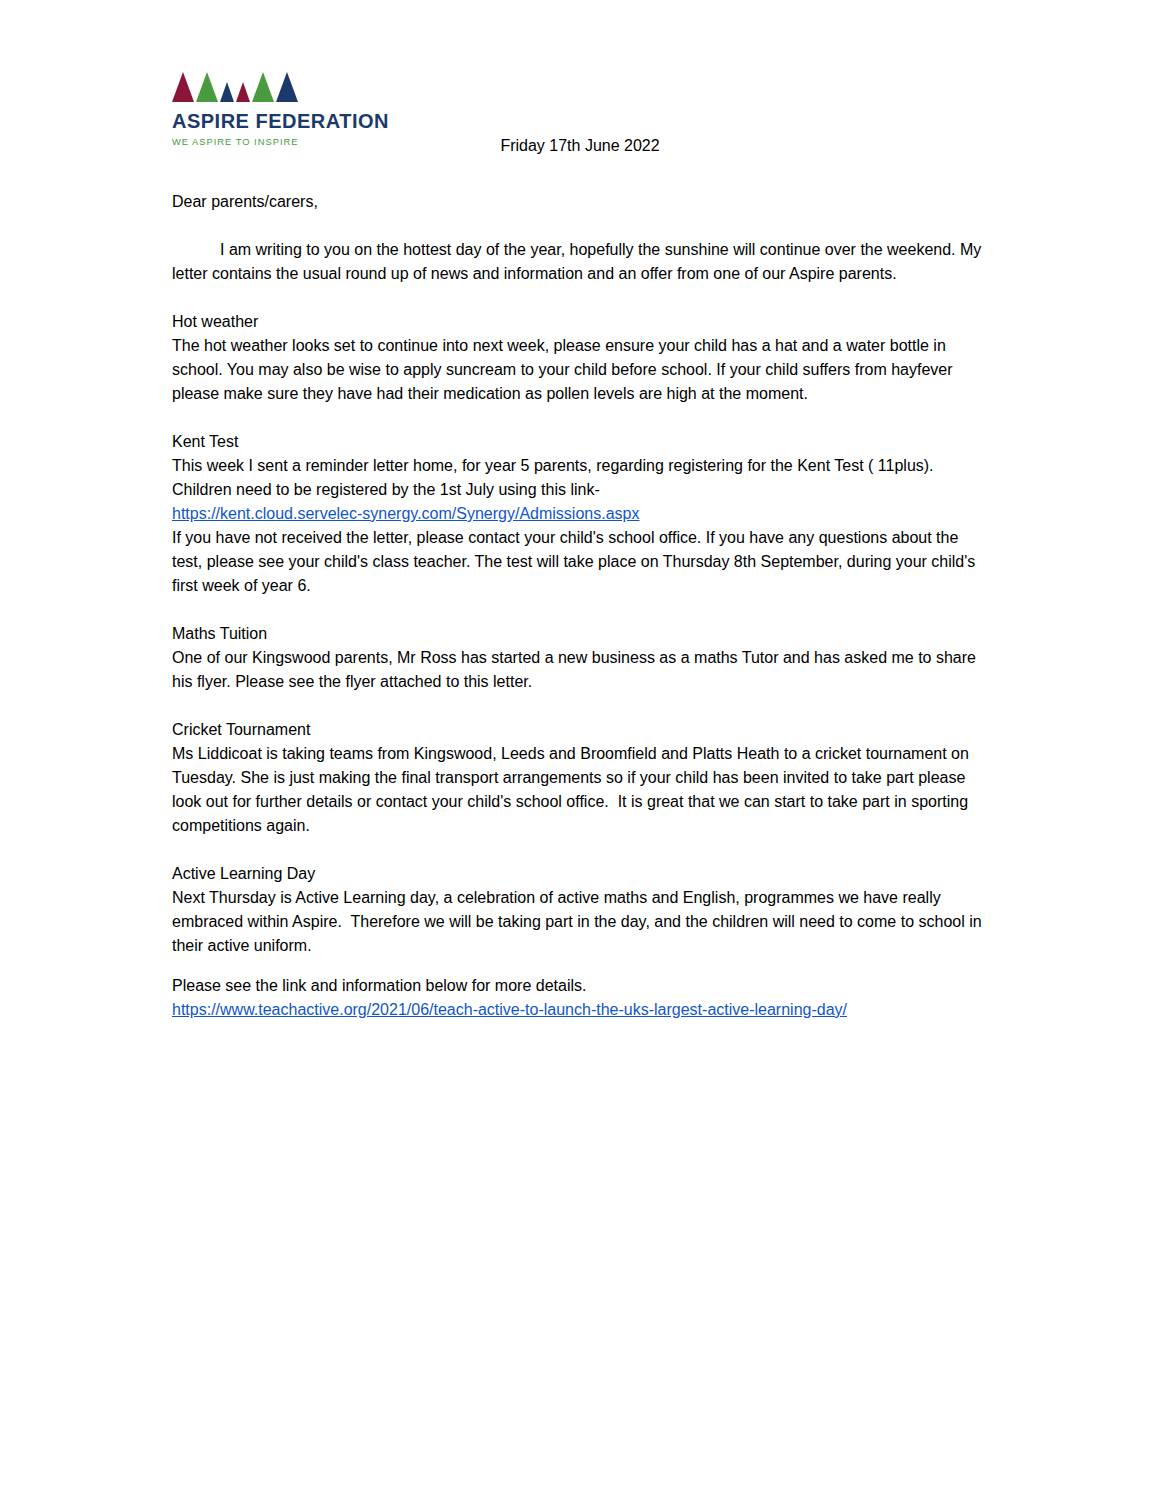ASPIRE FEDERATION
WE ASPIRE TO INSPIRE
Friday 17th June 2022
Dear parents/carers,
I am writing to you on the hottest day of the year, hopefully the sunshine will continue over the weekend. My letter contains the usual round up of news and information and an offer from one of our Aspire parents.
Hot weather
The hot weather looks set to continue into next week, please ensure your child has a hat and a water bottle in school. You may also be wise to apply suncream to your child before school. If your child suffers from hayfever please make sure they have had their medication as pollen levels are high at the moment.
Kent Test
This week I sent a reminder letter home, for year 5 parents, regarding registering for the Kent Test ( 11plus). Children need to be registered by the 1st July using this link-
https://kent.cloud.servelec-synergy.com/Synergy/Admissions.aspx
If you have not received the letter, please contact your child's school office. If you have any questions about the test, please see your child's class teacher. The test will take place on Thursday 8th September, during your child's first week of year 6.
Maths Tuition
One of our Kingswood parents, Mr Ross has started a new business as a maths Tutor and has asked me to share his flyer. Please see the flyer attached to this letter.
Cricket Tournament
Ms Liddicoat is taking teams from Kingswood, Leeds and Broomfield and Platts Heath to a cricket tournament on Tuesday. She is just making the final transport arrangements so if your child has been invited to take part please look out for further details or contact your child's school office. It is great that we can start to take part in sporting competitions again.
Active Learning Day
Next Thursday is Active Learning day, a celebration of active maths and English, programmes we have really embraced within Aspire. Therefore we will be taking part in the day, and the children will need to come to school in their active uniform.
Please see the link and information below for more details.
https://www.teachactive.org/2021/06/teach-active-to-launch-the-uks-largest-active-learning-day/